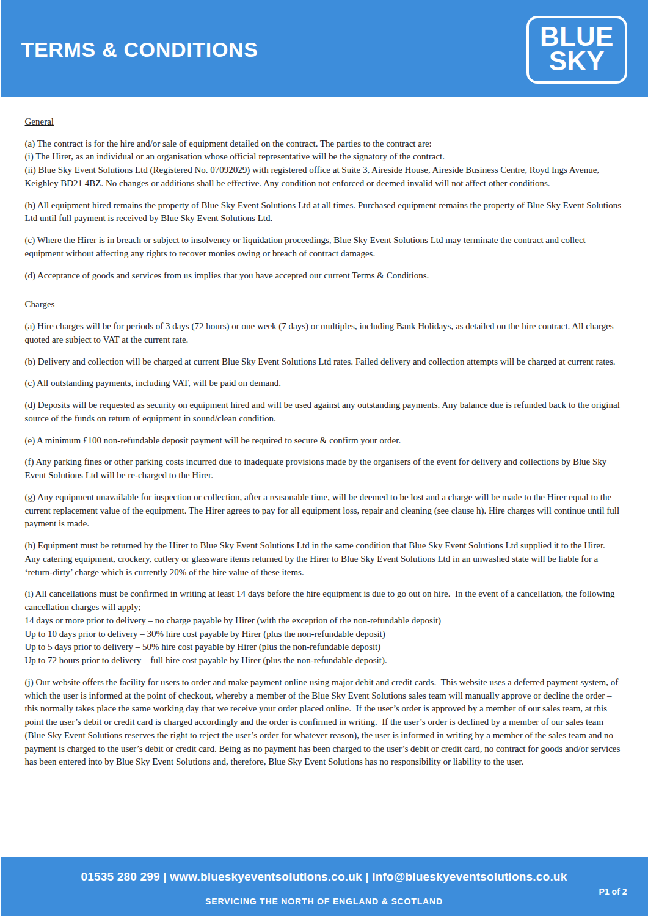Terms & Conditions
BLUE SKY
General
(a) The contract is for the hire and/or sale of equipment detailed on the contract. The parties to the contract are:
(i) The Hirer, as an individual or an organisation whose official representative will be the signatory of the contract.
(ii) Blue Sky Event Solutions Ltd (Registered No. 07092029) with registered office at Suite 3, Aireside House, Aireside Business Centre, Royd Ings Avenue, Keighley BD21 4BZ. No changes or additions shall be effective. Any condition not enforced or deemed invalid will not affect other conditions.
(b) All equipment hired remains the property of Blue Sky Event Solutions Ltd at all times. Purchased equipment remains the property of Blue Sky Event Solutions Ltd until full payment is received by Blue Sky Event Solutions Ltd.
(c) Where the Hirer is in breach or subject to insolvency or liquidation proceedings, Blue Sky Event Solutions Ltd may terminate the contract and collect equipment without affecting any rights to recover monies owing or breach of contract damages.
(d) Acceptance of goods and services from us implies that you have accepted our current Terms & Conditions.
Charges
(a) Hire charges will be for periods of 3 days (72 hours) or one week (7 days) or multiples, including Bank Holidays, as detailed on the hire contract. All charges quoted are subject to VAT at the current rate.
(b) Delivery and collection will be charged at current Blue Sky Event Solutions Ltd rates. Failed delivery and collection attempts will be charged at current rates.
(c) All outstanding payments, including VAT, will be paid on demand.
(d) Deposits will be requested as security on equipment hired and will be used against any outstanding payments. Any balance due is refunded back to the original source of the funds on return of equipment in sound/clean condition.
(e) A minimum £100 non-refundable deposit payment will be required to secure & confirm your order.
(f) Any parking fines or other parking costs incurred due to inadequate provisions made by the organisers of the event for delivery and collections by Blue Sky Event Solutions Ltd will be re-charged to the Hirer.
(g) Any equipment unavailable for inspection or collection, after a reasonable time, will be deemed to be lost and a charge will be made to the Hirer equal to the current replacement value of the equipment. The Hirer agrees to pay for all equipment loss, repair and cleaning (see clause h). Hire charges will continue until full payment is made.
(h) Equipment must be returned by the Hirer to Blue Sky Event Solutions Ltd in the same condition that Blue Sky Event Solutions Ltd supplied it to the Hirer. Any catering equipment, crockery, cutlery or glassware items returned by the Hirer to Blue Sky Event Solutions Ltd in an unwashed state will be liable for a ‘return-dirty’ charge which is currently 20% of the hire value of these items.
(i) All cancellations must be confirmed in writing at least 14 days before the hire equipment is due to go out on hire. In the event of a cancellation, the following cancellation charges will apply;
14 days or more prior to delivery – no charge payable by Hirer (with the exception of the non-refundable deposit)
Up to 10 days prior to delivery – 30% hire cost payable by Hirer (plus the non-refundable deposit)
Up to 5 days prior to delivery – 50% hire cost payable by Hirer (plus the non-refundable deposit)
Up to 72 hours prior to delivery – full hire cost payable by Hirer (plus the non-refundable deposit).
(j) Our website offers the facility for users to order and make payment online using major debit and credit cards. This website uses a deferred payment system, of which the user is informed at the point of checkout, whereby a member of the Blue Sky Event Solutions sales team will manually approve or decline the order – this normally takes place the same working day that we receive your order placed online. If the user’s order is approved by a member of our sales team, at this point the user’s debit or credit card is charged accordingly and the order is confirmed in writing. If the user’s order is declined by a member of our sales team (Blue Sky Event Solutions reserves the right to reject the user’s order for whatever reason), the user is informed in writing by a member of the sales team and no payment is charged to the user’s debit or credit card. Being as no payment has been charged to the user’s debit or credit card, no contract for goods and/or services has been entered into by Blue Sky Event Solutions and, therefore, Blue Sky Event Solutions has no responsibility or liability to the user.
01535 280 299 | www.blueskyeventsolutions.co.uk | info@blueskyeventsolutions.co.uk
Servicing the North of England & Scotland
P1 of 2